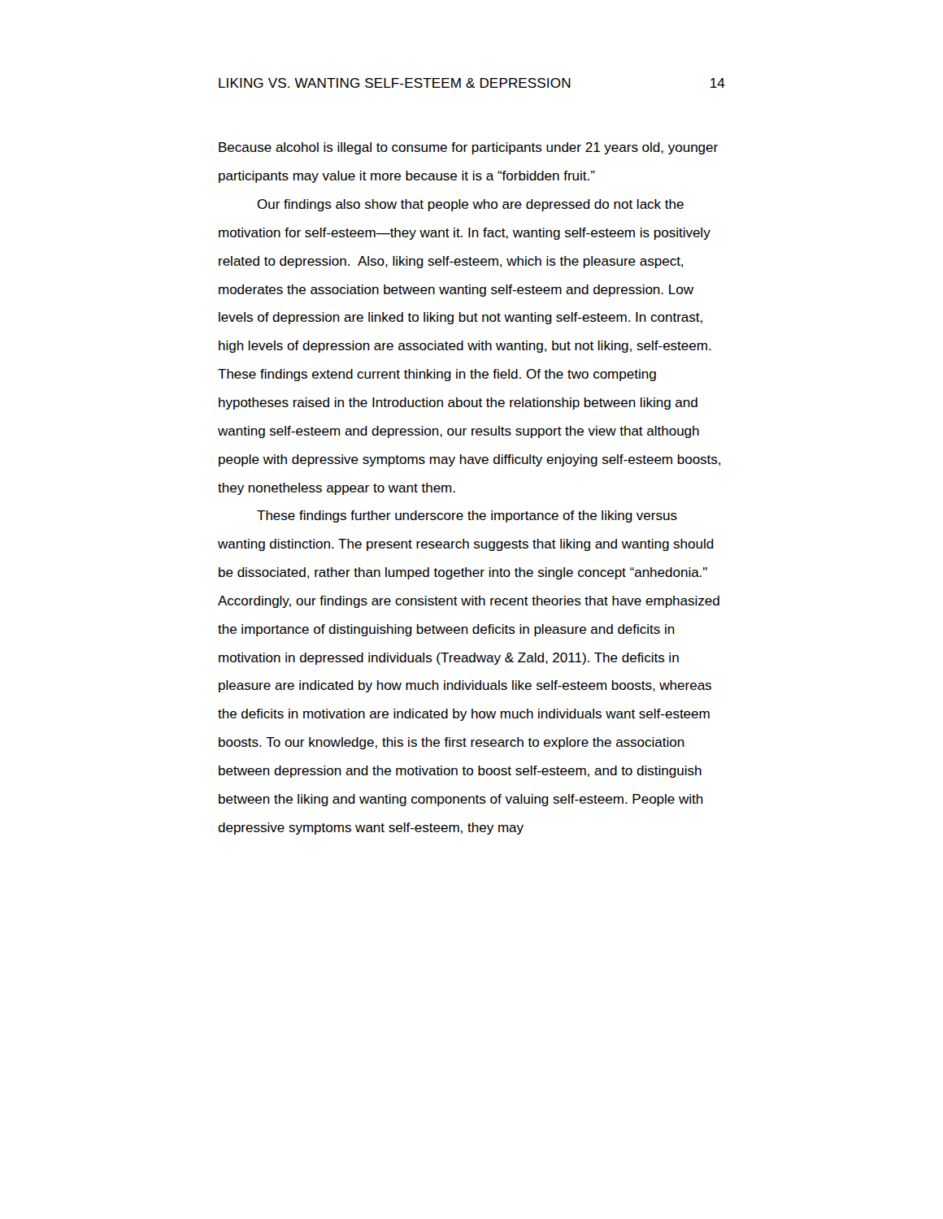Liking vs. Wanting Self-Esteem & Depression 14
Because alcohol is illegal to consume for participants under 21 years old, younger participants may value it more because it is a “forbidden fruit.”
Our findings also show that people who are depressed do not lack the motivation for self-esteem—they want it. In fact, wanting self-esteem is positively related to depression. Also, liking self-esteem, which is the pleasure aspect, moderates the association between wanting self-esteem and depression. Low levels of depression are linked to liking but not wanting self-esteem. In contrast, high levels of depression are associated with wanting, but not liking, self-esteem. These findings extend current thinking in the field. Of the two competing hypotheses raised in the Introduction about the relationship between liking and wanting self-esteem and depression, our results support the view that although people with depressive symptoms may have difficulty enjoying self-esteem boosts, they nonetheless appear to want them.
These findings further underscore the importance of the liking versus wanting distinction. The present research suggests that liking and wanting should be dissociated, rather than lumped together into the single concept “anhedonia." Accordingly, our findings are consistent with recent theories that have emphasized the importance of distinguishing between deficits in pleasure and deficits in motivation in depressed individuals (Treadway & Zald, 2011). The deficits in pleasure are indicated by how much individuals like self-esteem boosts, whereas the deficits in motivation are indicated by how much individuals want self-esteem boosts. To our knowledge, this is the first research to explore the association between depression and the motivation to boost self-esteem, and to distinguish between the liking and wanting components of valuing self-esteem. People with depressive symptoms want self-esteem, they may